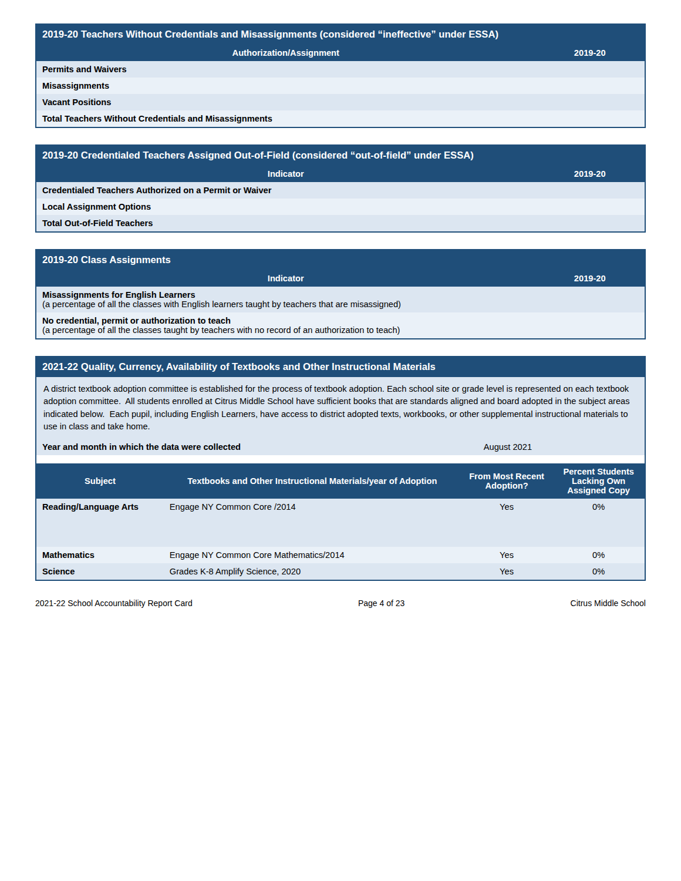2019-20 Teachers Without Credentials and Misassignments (considered “ineffective” under ESSA)
| Authorization/Assignment | 2019-20 |
| --- | --- |
| Permits and Waivers | |
| Misassignments | |
| Vacant Positions | |
| Total Teachers Without Credentials and Misassignments | |
2019-20 Credentialed Teachers Assigned Out-of-Field (considered “out-of-field” under ESSA)
| Indicator | 2019-20 |
| --- | --- |
| Credentialed Teachers Authorized on a Permit or Waiver | |
| Local Assignment Options | |
| Total Out-of-Field Teachers | |
2019-20 Class Assignments
| Indicator | 2019-20 |
| --- | --- |
| Misassignments for English Learners (a percentage of all the classes with English learners taught by teachers that are misassigned) | |
| No credential, permit or authorization to teach (a percentage of all the classes taught by teachers with no record of an authorization to teach) | |
2021-22 Quality, Currency, Availability of Textbooks and Other Instructional Materials
A district textbook adoption committee is established for the process of textbook adoption. Each school site or grade level is represented on each textbook adoption committee. All students enrolled at Citrus Middle School have sufficient books that are standards aligned and board adopted in the subject areas indicated below. Each pupil, including English Learners, have access to district adopted texts, workbooks, or other supplemental instructional materials to use in class and take home.
| Year and month in which the data were collected | August 2021 |
| Subject | Textbooks and Other Instructional Materials/year of Adoption | From Most Recent Adoption? | Percent Students Lacking Own Assigned Copy |
| --- | --- | --- | --- |
| Reading/Language Arts | Engage NY Common Core /2014 | Yes | 0% |
| Mathematics | Engage NY Common Core Mathematics/2014 | Yes | 0% |
| Science | Grades K-8 Amplify Science, 2020 | Yes | 0% |
2021-22 School Accountability Report Card Page 4 of 23 Citrus Middle School